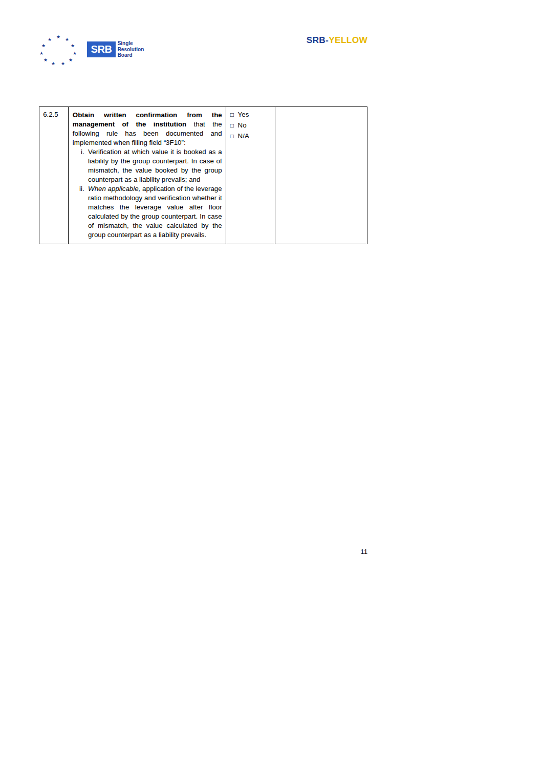★ ★ ★ ★ ★ ★ ★ ★ ★ ★ ★
SRB Single
Resolution
Board
SRB-YELLOW
| 6.2.5 | Obtain written confirmation from the management of the institution that the following rule has been documented and implemented when filling field “3F10”: Verification at which value it is booked as a liability by the group counterpart. In case of mismatch, the value booked by the group counterpart as a liability prevails; and When applicable, application of the leverage ratio methodology and verification whether it matches the leverage value after floor calculated by the group counterpart. In case of mismatch, the value calculated by the group counterpart as a liability prevails. | Yes No N/A | |
11